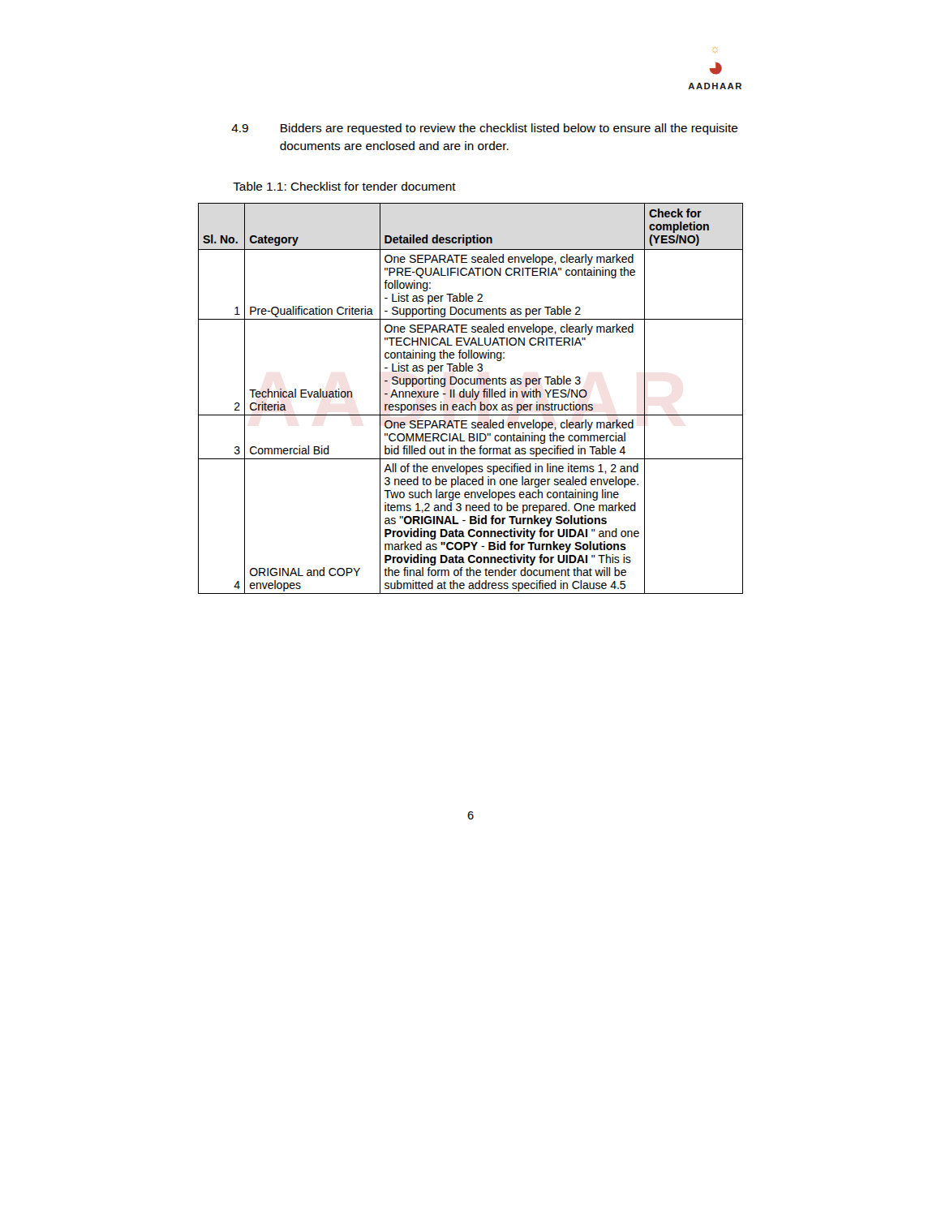☼
◕
AADHAAR
4.9 Bidders are requested to review the checklist listed below to ensure all the requisite documents are enclosed and are in order.
Table 1.1: Checklist for tender document
| Sl. No. | Category | Detailed description | Check for completion (YES/NO) |
| --- | --- | --- | --- |
| 1 | Pre-Qualification Criteria | One SEPARATE sealed envelope, clearly marked "PRE-QUALIFICATION CRITERIA" containing the following: - List as per Table 2 - Supporting Documents as per Table 2 | |
| 2 | Technical Evaluation Criteria | One SEPARATE sealed envelope, clearly marked "TECHNICAL EVALUATION CRITERIA" containing the following: - List as per Table 3 - Supporting Documents as per Table 3 - Annexure - II duly filled in with YES/NO responses in each box as per instructions | |
| 3 | Commercial Bid | One SEPARATE sealed envelope, clearly marked "COMMERCIAL BID" containing the commercial bid filled out in the format as specified in Table 4 | |
| 4 | ORIGINAL and COPY envelopes | All of the envelopes specified in line items 1, 2 and 3 need to be placed in one larger sealed envelope. Two such large envelopes each containing line items 1,2 and 3 need to be prepared. One marked as " ORIGINAL - Bid for Turnkey Solutions Providing Data Connectivity for UIDAI " and one marked as "COPY - Bid for Turnkey Solutions Providing Data Connectivity for UIDAI " This is the final form of the tender document that will be submitted at the address specified in Clause 4.5 | |
AADHAAR
6